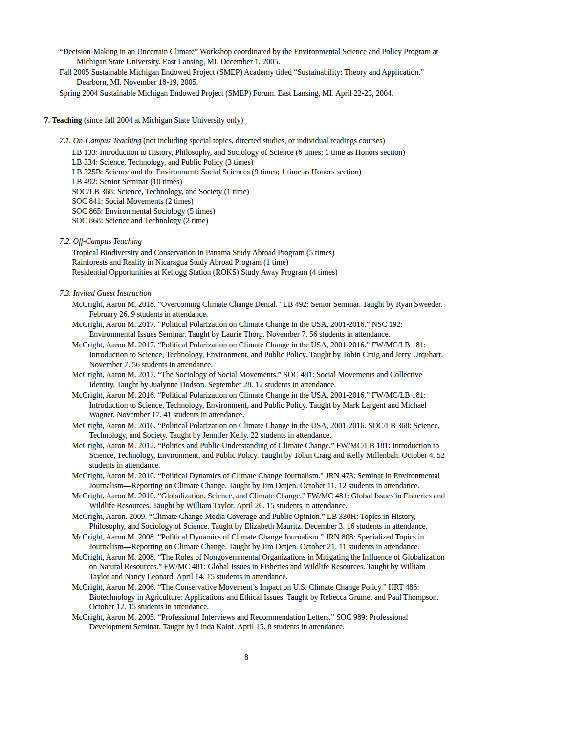“Decision-Making in an Uncertain Climate” Workshop coordinated by the Environmental Science and Policy Program at Michigan State University. East Lansing, MI. December 1, 2005.
Fall 2005 Sustainable Michigan Endowed Project (SMEP) Academy titled “Sustainability: Theory and Application.” Dearborn, MI. November 18-19, 2005.
Spring 2004 Sustainable Michigan Endowed Project (SMEP) Forum. East Lansing, MI. April 22-23, 2004.
7. Teaching (since fall 2004 at Michigan State University only)
7.1. On-Campus Teaching (not including special topics, directed studies, or individual readings courses)
LB 133: Introduction to History, Philosophy, and Sociology of Science (6 times; 1 time as Honors section)
LB 334: Science, Technology, and Public Policy (3 times)
LB 325B: Science and the Environment: Social Sciences (9 times; 1 time as Honors section)
LB 492: Senior Seminar (10 times)
SOC/LB 368: Science, Technology, and Society (1 time)
SOC 841: Social Movements (2 times)
SOC 865: Environmental Sociology (5 times)
SOC 868: Science and Technology (2 time)
7.2. Off-Campus Teaching
Tropical Biodiversity and Conservation in Panama Study Abroad Program (5 times)
Rainforests and Reality in Nicaragua Study Abroad Program (1 time)
Residential Opportunities at Kellogg Station (ROKS) Study Away Program (4 times)
7.3. Invited Guest Instruction
McCright, Aaron M. 2018. “Overcoming Climate Change Denial.” LB 492: Senior Seminar. Taught by Ryan Sweeder. February 26. 9 students in attendance.
McCright, Aaron M. 2017. “Political Polarization on Climate Change in the USA, 2001-2016.” NSC 192: Environmental Issues Seminar. Taught by Laurie Thorp. November 7. 56 students in attendance.
McCright, Aaron M. 2017. “Political Polarization on Climate Change in the USA, 2001-2016.” FW/MC/LB 181: Introduction to Science, Technology, Environment, and Public Policy. Taught by Tobin Craig and Jerry Urquhart. November 7. 56 students in attendance.
McCright, Aaron M. 2017. “The Sociology of Social Movements.” SOC 481: Social Movements and Collective Identity. Taught by Jualynne Dodson. September 28. 12 students in attendance.
McCright, Aaron M. 2016. “Political Polarization on Climate Change in the USA, 2001-2016.” FW/MC/LB 181: Introduction to Science, Technology, Environment, and Public Policy. Taught by Mark Largent and Michael Wagner. November 17. 41 students in attendance.
McCright, Aaron M. 2016. “Political Polarization on Climate Change in the USA, 2001-2016. SOC/LB 368: Science, Technology, and Society. Taught by Jennifer Kelly. 22 students in attendance.
McCright, Aaron M. 2012. “Politics and Public Understanding of Climate Change.” FW/MC/LB 181: Introduction to Science, Technology, Environment, and Public Policy. Taught by Tobin Craig and Kelly Millenbah. October 4. 52 students in attendance.
McCright, Aaron M. 2010. “Political Dynamics of Climate Change Journalism.” JRN 473: Seminar in Environmental Journalism—Reporting on Climate Change. Taught by Jim Detjen. October 11. 12 students in attendance.
McCright, Aaron M. 2010. “Globalization, Science, and Climate Change.” FW/MC 481: Global Issues in Fisheries and Wildlife Resources. Taught by William Taylor. April 26. 15 students in attendance.
McCright, Aaron. 2009. “Climate Change Media Coverage and Public Opinion.” LB 330H: Topics in History, Philosophy, and Sociology of Science. Taught by Elizabeth Mauritz. December 3. 16 students in attendance.
McCright, Aaron M. 2008. “Political Dynamics of Climate Change Journalism.” JRN 808: Specialized Topics in Journalism—Reporting on Climate Change. Taught by Jim Detjen. October 21. 11 students in attendance.
McCright, Aaron M. 2008. “The Roles of Nongovernmental Organizations in Mitigating the Influence of Globalization on Natural Resources.” FW/MC 481: Global Issues in Fisheries and Wildlife Resources. Taught by William Taylor and Nancy Leonard. April 14. 15 students in attendance.
McCright, Aaron M. 2006. “The Conservative Movement’s Impact on U.S. Climate Change Policy.” HRT 486: Biotechnology in Agriculture: Applications and Ethical Issues. Taught by Rebecca Grumet and Paul Thompson. October 12. 15 students in attendance.
McCright, Aaron M. 2005. “Professional Interviews and Recommendation Letters.” SOC 989: Professional Development Seminar. Taught by Linda Kalof. April 15. 8 students in attendance.
8